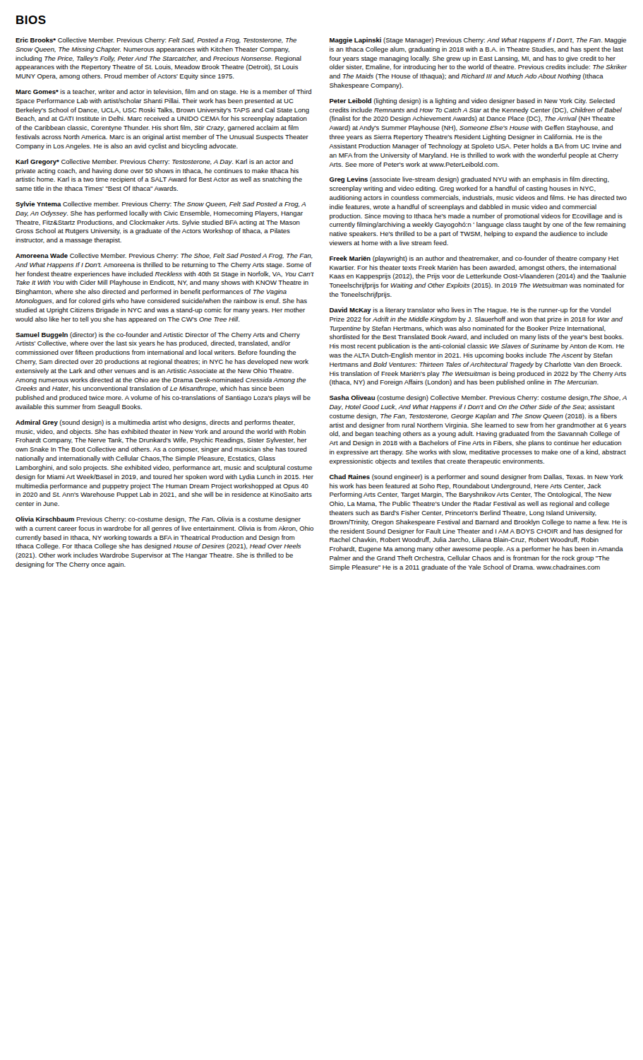BIOS
Eric Brooks* Collective Member. Previous Cherry: Felt Sad, Posted a Frog, Testosterone, The Snow Queen, The Missing Chapter. Numerous appearances with Kitchen Theater Company, including The Price, Talley's Folly, Peter And The Starcatcher, and Precious Nonsense. Regional appearances with the Repertory Theatre of St. Louis, Meadow Brook Theatre (Detroit), St Louis MUNY Opera, among others. Proud member of Actors' Equity since 1975.
Marc Gomes* is a teacher, writer and actor in television, film and on stage. He is a member of Third Space Performance Lab with artist/scholar Shanti Pillai. Their work has been presented at UC Berkeley's School of Dance, UCLA, USC Roski Talks, Brown University's TAPS and Cal State Long Beach, and at GATI Institute in Delhi. Marc received a UNIDO CEMA for his screenplay adaptation of the Caribbean classic, Corentyne Thunder. His short film, Stir Crazy, garnered acclaim at film festivals across North America. Marc is an original artist member of The Unusual Suspects Theater Company in Los Angeles. He is also an avid cyclist and bicycling advocate.
Karl Gregory* Collective Member. Previous Cherry: Testosterone, A Day. Karl is an actor and private acting coach, and having done over 50 shows in Ithaca, he continues to make Ithaca his artistic home. Karl is a two time recipient of a SALT Award for Best Actor as well as snatching the same title in the Ithaca Times' "Best Of Ithaca" Awards.
Sylvie Yntema Collective member. Previous Cherry: The Snow Queen, Felt Sad Posted a Frog, A Day, An Odyssey. She has performed locally with Civic Ensemble, Homecoming Players, Hangar Theatre, Fitz&Startz Productions, and Clockmaker Arts. Sylvie studied BFA acting at The Mason Gross School at Rutgers University, is a graduate of the Actors Workshop of Ithaca, a Pilates instructor, and a massage therapist.
Amoreena Wade Collective Member. Previous Cherry: The Shoe, Felt Sad Posted A Frog, The Fan, And What Happens If I Don't. Amoreena is thrilled to be returning to The Cherry Arts stage. Some of her fondest theatre experiences have included Reckless with 40th St Stage in Norfolk, VA, You Can't Take It With You with Cider Mill Playhouse in Endicott, NY, and many shows with KNOW Theatre in Binghamton, where she also directed and performed in benefit performances of The Vagina Monologues, and for colored girls who have considered suicide/when the rainbow is enuf. She has studied at Upright Citizens Brigade in NYC and was a stand-up comic for many years. Her mother would also like her to tell you she has appeared on The CW's One Tree Hill.
Samuel Buggeln (director) is the co-founder and Artistic Director of The Cherry Arts and Cherry Artists' Collective, where over the last six years he has produced, directed, translated, and/or commissioned over fifteen productions from international and local writers. Before founding the Cherry, Sam directed over 20 productions at regional theatres; in NYC he has developed new work extensively at the Lark and other venues and is an Artistic Associate at the New Ohio Theatre. Among numerous works directed at the Ohio are the Drama Desk-nominated Cressida Among the Greeks and Hater, his unconventional translation of Le Misanthrope, which has since been published and produced twice more. A volume of his co-translations of Santiago Loza's plays will be available this summer from Seagull Books.
Admiral Grey (sound design) is a multimedia artist who designs, directs and performs theater, music, video, and objects. She has exhibited theater in New York and around the world with Robin Frohardt Company, The Nerve Tank, The Drunkard's Wife, Psychic Readings, Sister Sylvester, her own Snake In The Boot Collective and others. As a composer, singer and musician she has toured nationally and internationally with Cellular Chaos,The Simple Pleasure, Ecstatics, Glass Lamborghini, and solo projects. She exhibited video, performance art, music and sculptural costume design for Miami Art Week/Basel in 2019, and toured her spoken word with Lydia Lunch in 2015. Her multimedia performance and puppetry project The Human Dream Project workshopped at Opus 40 in 2020 and St. Ann's Warehouse Puppet Lab in 2021, and she will be in residence at KinoSaito arts center in June.
Olivia Kirschbaum Previous Cherry: co-costume design, The Fan. Olivia is a costume designer with a current career focus in wardrobe for all genres of live entertainment. Olivia is from Akron, Ohio currently based in Ithaca, NY working towards a BFA in Theatrical Production and Design from Ithaca College. For Ithaca College she has designed House of Desires (2021), Head Over Heels (2021). Other work includes Wardrobe Supervisor at The Hangar Theatre. She is thrilled to be designing for The Cherry once again.
Maggie Lapinski (Stage Manager) Previous Cherry: And What Happens If I Don't, The Fan. Maggie is an Ithaca College alum, graduating in 2018 with a B.A. in Theatre Studies, and has spent the last four years stage managing locally. She grew up in East Lansing, MI, and has to give credit to her older sister, Emaline, for introducing her to the world of theatre. Previous credits include: The Skriker and The Maids (The House of Ithaqua); and Richard III and Much Ado About Nothing (Ithaca Shakespeare Company).
Peter Leibold (lighting design) is a lighting and video designer based in New York City. Selected credits include Remnants and How To Catch A Star at the Kennedy Center (DC), Children of Babel (finalist for the 2020 Design Achievement Awards) at Dance Place (DC), The Arrival (NH Theatre Award) at Andy's Summer Playhouse (NH), Someone Else's House with Geffen Stayhouse, and three years as Sierra Repertory Theatre's Resident Lighting Designer in California. He is the Assistant Production Manager of Technology at Spoleto USA. Peter holds a BA from UC Irvine and an MFA from the University of Maryland. He is thrilled to work with the wonderful people at Cherry Arts. See more of Peter's work at www.PeterLeibold.com.
Greg Levins (associate live-stream design) graduated NYU with an emphasis in film directing, screenplay writing and video editing. Greg worked for a handful of casting houses in NYC, auditioning actors in countless commercials, industrials, music videos and films. He has directed two indie features, wrote a handful of screenplays and dabbled in music video and commercial production. Since moving to Ithaca he's made a number of promotional videos for Ecovillage and is currently filming/archiving a weekly Gayogohó:n ' language class taught by one of the few remaining native speakers. He's thrilled to be a part of TWSM, helping to expand the audience to include viewers at home with a live stream feed.
Freek Mariën (playwright) is an author and theatremaker, and co-founder of theatre company Het Kwartier. For his theater texts Freek Mariën has been awarded, amongst others, the international Kaas en Kappesprijs (2012), the Prijs voor de Letterkunde Oost-Vlaanderen (2014) and the Taalunie Toneelschrijfprijs for Waiting and Other Exploits (2015). In 2019 The Wetsuitman was nominated for the Toneelschrijfprijs.
David McKay is a literary translator who lives in The Hague. He is the runner-up for the Vondel Prize 2022 for Adrift in the Middle Kingdom by J. Slauerhoff and won that prize in 2018 for War and Turpentine by Stefan Hertmans, which was also nominated for the Booker Prize International, shortlisted for the Best Translated Book Award, and included on many lists of the year's best books. His most recent publication is the anti-colonial classic We Slaves of Suriname by Anton de Kom. He was the ALTA Dutch-English mentor in 2021. His upcoming books include The Ascent by Stefan Hertmans and Bold Ventures: Thirteen Tales of Architectural Tragedy by Charlotte Van den Broeck. His translation of Freek Mariën's play The Wetsuitman is being produced in 2022 by The Cherry Arts (Ithaca, NY) and Foreign Affairs (London) and has been published online in The Mercurian.
Sasha Oliveau (costume design) Collective Member. Previous Cherry: costume design,The Shoe, A Day, Hotel Good Luck, And What Happens if I Don't and On the Other Side of the Sea; assistant costume design, The Fan, Testosterone, George Kaplan and The Snow Queen (2018). is a fibers artist and designer from rural Northern Virginia. She learned to sew from her grandmother at 6 years old, and began teaching others as a young adult. Having graduated from the Savannah College of Art and Design in 2018 with a Bachelors of Fine Arts in Fibers, she plans to continue her education in expressive art therapy. She works with slow, meditative processes to make one of a kind, abstract expressionistic objects and textiles that create therapeutic environments.
Chad Raines (sound engineer) is a performer and sound designer from Dallas, Texas. In New York his work has been featured at Soho Rep, Roundabout Underground, Here Arts Center, Jack Performing Arts Center, Target Margin, The Baryshnikov Arts Center, The Ontological, The New Ohio, La Mama, The Public Theatre's Under the Radar Festival as well as regional and college theaters such as Bard's Fisher Center, Princeton's Berlind Theatre, Long Island University, Brown/Trinity, Oregon Shakespeare Festival and Barnard and Brooklyn College to name a few. He is the resident Sound Designer for Fault Line Theater and I AM A BOYS CHOIR and has designed for Rachel Chavkin, Robert Woodruff, Julia Jarcho, Liliana Blain-Cruz, Robert Woodruff, Robin Frohardt, Eugene Ma among many other awesome people. As a performer he has been in Amanda Palmer and the Grand Theft Orchestra, Cellular Chaos and is frontman for the rock group "The Simple Pleasure" He is a 2011 graduate of the Yale School of Drama. www.chadraines.com